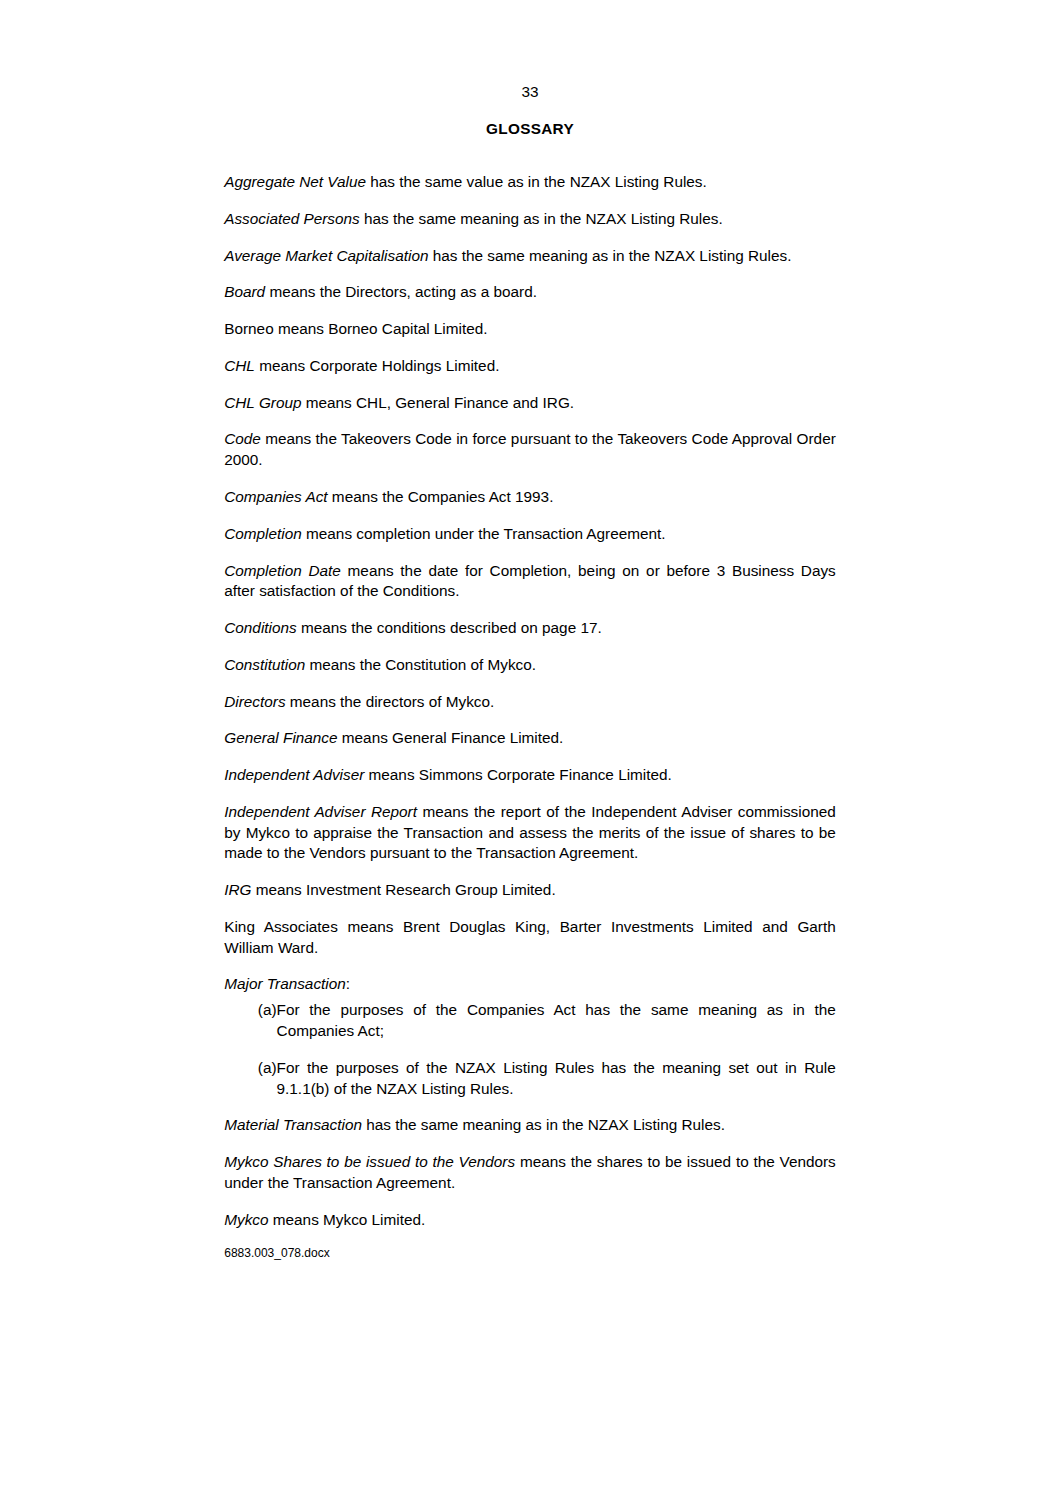33
GLOSSARY
Aggregate Net Value has the same value as in the NZAX Listing Rules.
Associated Persons has the same meaning as in the NZAX Listing Rules.
Average Market Capitalisation has the same meaning as in the NZAX Listing Rules.
Board means the Directors, acting as a board.
Borneo means Borneo Capital Limited.
CHL means Corporate Holdings Limited.
CHL Group means CHL, General Finance and IRG.
Code means the Takeovers Code in force pursuant to the Takeovers Code Approval Order 2000.
Companies Act means the Companies Act 1993.
Completion means completion under the Transaction Agreement.
Completion Date means the date for Completion, being on or before 3 Business Days after satisfaction of the Conditions.
Conditions means the conditions described on page 17.
Constitution means the Constitution of Mykco.
Directors means the directors of Mykco.
General Finance means General Finance Limited.
Independent Adviser means Simmons Corporate Finance Limited.
Independent Adviser Report means the report of the Independent Adviser commissioned by Mykco to appraise the Transaction and assess the merits of the issue of shares to be made to the Vendors pursuant to the Transaction Agreement.
IRG means Investment Research Group Limited.
King Associates means Brent Douglas King, Barter Investments Limited and Garth William Ward.
Major Transaction:
(a)
For the purposes of the Companies Act has the same meaning as in the Companies Act;
(a)
For the purposes of the NZAX Listing Rules has the meaning set out in Rule 9.1.1(b) of the NZAX Listing Rules.
Material Transaction has the same meaning as in the NZAX Listing Rules.
Mykco Shares to be issued to the Vendors means the shares to be issued to the Vendors under the Transaction Agreement.
Mykco means Mykco Limited.
6883.003_078.docx